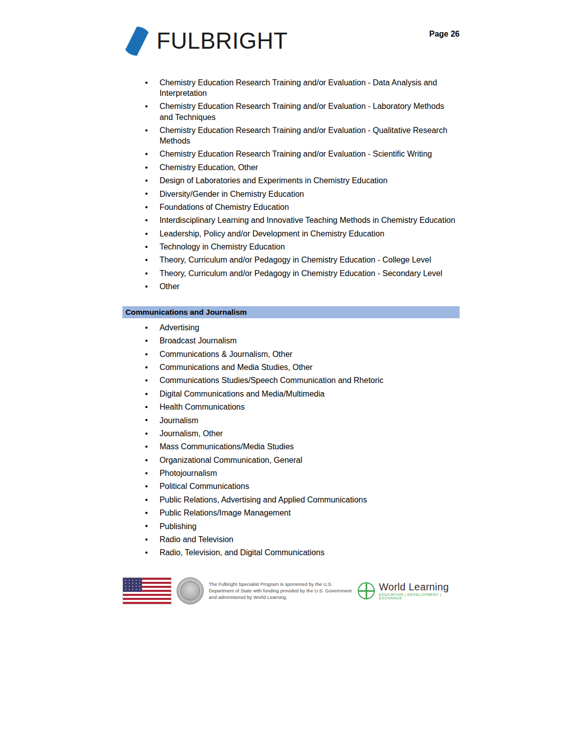FULBRIGHT
Page 26
Chemistry Education Research Training and/or Evaluation - Data Analysis and Interpretation
Chemistry Education Research Training and/or Evaluation - Laboratory Methods and Techniques
Chemistry Education Research Training and/or Evaluation - Qualitative Research Methods
Chemistry Education Research Training and/or Evaluation - Scientific Writing
Chemistry Education, Other
Design of Laboratories and Experiments in Chemistry Education
Diversity/Gender in Chemistry Education
Foundations of Chemistry Education
Interdisciplinary Learning and Innovative Teaching Methods in Chemistry Education
Leadership, Policy and/or Development in Chemistry Education
Technology in Chemistry Education
Theory, Curriculum and/or Pedagogy in Chemistry Education - College Level
Theory, Curriculum and/or Pedagogy in Chemistry Education - Secondary Level
Other
Communications and Journalism
Advertising
Broadcast Journalism
Communications & Journalism, Other
Communications and Media Studies, Other
Communications Studies/Speech Communication and Rhetoric
Digital Communications and Media/Multimedia
Health Communications
Journalism
Journalism, Other
Mass Communications/Media Studies
Organizational Communication, General
Photojournalism
Political Communications
Public Relations, Advertising and Applied Communications
Public Relations/Image Management
Publishing
Radio and Television
Radio, Television, and Digital Communications
The Fulbright Specialist Program is sponsored by the U.S. Department of State with funding provided by the U.S. Government and administered by World Learning.
World Learning
EDUCATION | DEVELOPMENT | EXCHANGE